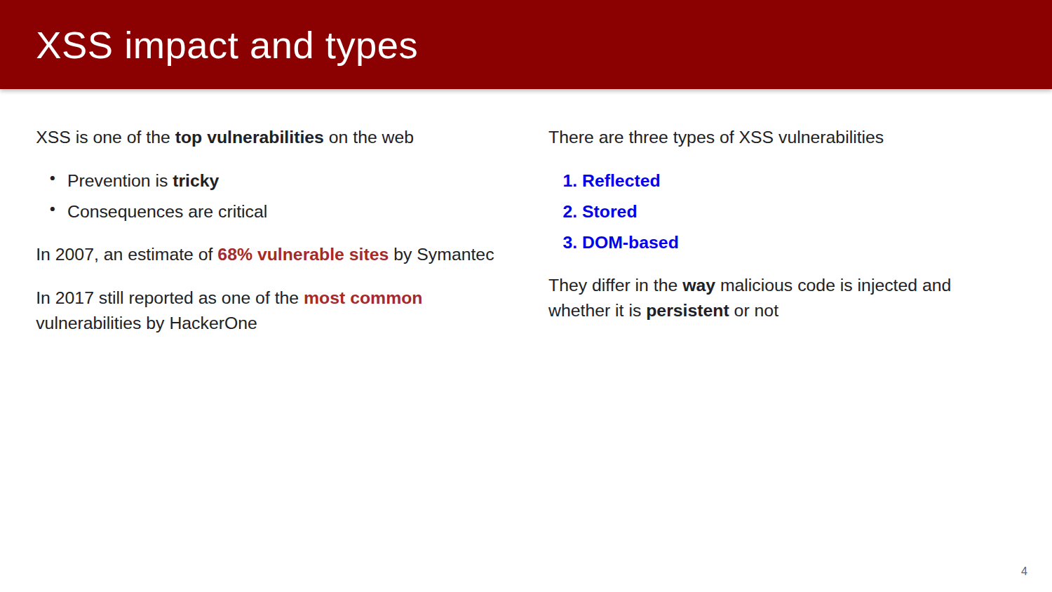XSS impact and types
XSS is one of the top vulnerabilities on the web
Prevention is tricky
Consequences are critical
In 2007, an estimate of 68% vulnerable sites by Symantec
In 2017 still reported as one of the most common vulnerabilities by HackerOne
There are three types of XSS vulnerabilities
Reflected
Stored
DOM-based
They differ in the way malicious code is injected and whether it is persistent or not
4